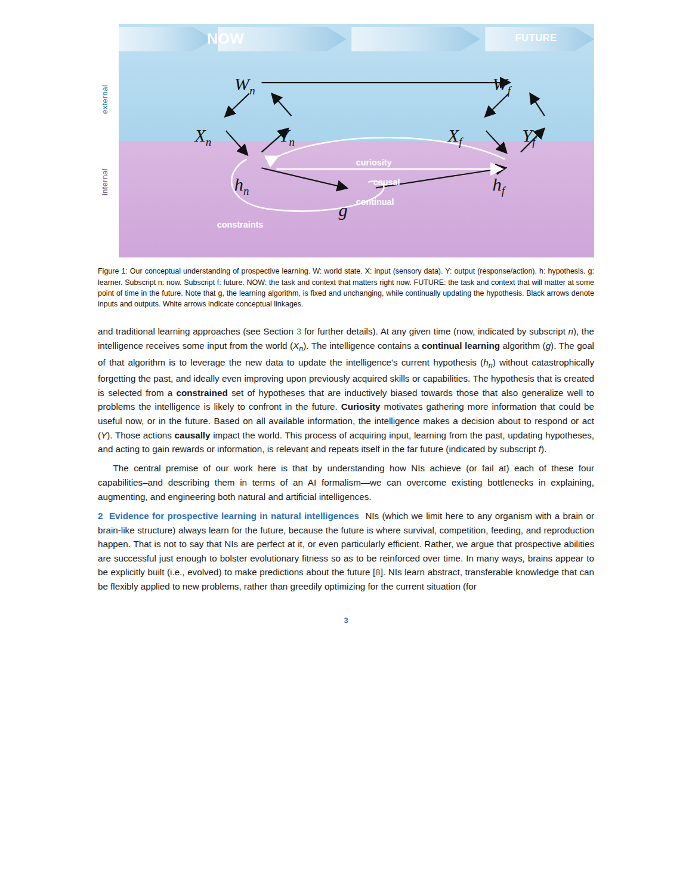NOW FUTURE external internal Wn Wf Xn Yn Xf Yf hn hf g curiosity causal continual constraints
Figure 1: Our conceptual understanding of prospective learning. W: world state. X: input (sensory data). Y: output (response/action). h: hypothesis. g: learner. Subscript n: now. Subscript f: future. NOW: the task and context that matters right now. FUTURE: the task and context that will matter at some point of time in the future. Note that g, the learning algorithm, is fixed and unchanging, while continually updating the hypothesis. Black arrows denote inputs and outputs. White arrows indicate conceptual linkages.
and traditional learning approaches (see Section 3 for further details). At any given time (now, indicated by subscript n), the intelligence receives some input from the world (Xn). The intelligence contains a continual learning algorithm (g). The goal of that algorithm is to leverage the new data to update the intelligence's current hypothesis (hn) without catastrophically forgetting the past, and ideally even improving upon previously acquired skills or capabilities. The hypothesis that is created is selected from a constrained set of hypotheses that are inductively biased towards those that also generalize well to problems the intelligence is likely to confront in the future. Curiosity motivates gathering more information that could be useful now, or in the future. Based on all available information, the intelligence makes a decision about to respond or act (Y). Those actions causally impact the world. This process of acquiring input, learning from the past, updating hypotheses, and acting to gain rewards or information, is relevant and repeats itself in the far future (indicated by subscript f).
The central premise of our work here is that by understanding how NIs achieve (or fail at) each of these four capabilities–and describing them in terms of an AI formalism—we can overcome existing bottlenecks in explaining, augmenting, and engineering both natural and artificial intelligences.
2 Evidence for prospective learning in natural intelligences NIs (which we limit here to any organism with a brain or brain-like structure) always learn for the future, because the future is where survival, competition, feeding, and reproduction happen. That is not to say that NIs are perfect at it, or even particularly efficient. Rather, we argue that prospective abilities are successful just enough to bolster evolutionary fitness so as to be reinforced over time. In many ways, brains appear to be explicitly built (i.e., evolved) to make predictions about the future [8]. NIs learn abstract, transferable knowledge that can be flexibly applied to new problems, rather than greedily optimizing for the current situation (for
3